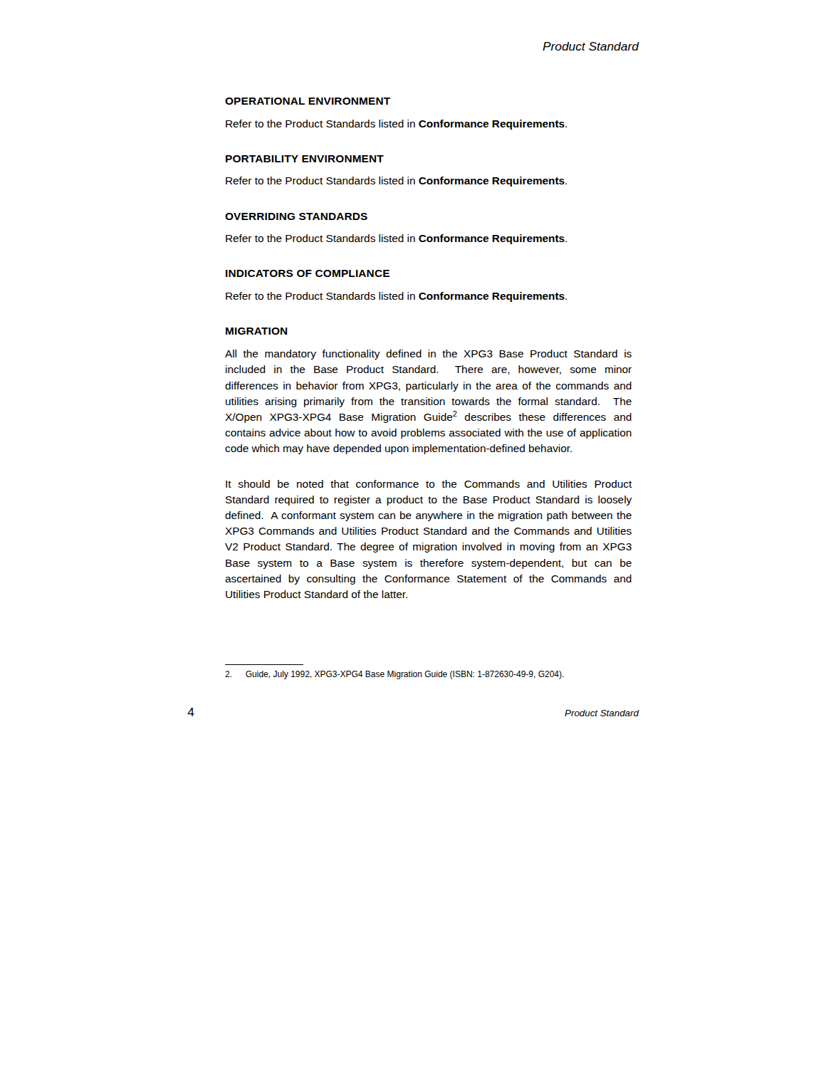Product Standard
OPERATIONAL ENVIRONMENT
Refer to the Product Standards listed in Conformance Requirements.
PORTABILITY ENVIRONMENT
Refer to the Product Standards listed in Conformance Requirements.
OVERRIDING STANDARDS
Refer to the Product Standards listed in Conformance Requirements.
INDICATORS OF COMPLIANCE
Refer to the Product Standards listed in Conformance Requirements.
MIGRATION
All the mandatory functionality defined in the XPG3 Base Product Standard is included in the Base Product Standard. There are, however, some minor differences in behavior from XPG3, particularly in the area of the commands and utilities arising primarily from the transition towards the formal standard. The X/Open XPG3-XPG4 Base Migration Guide2 describes these differences and contains advice about how to avoid problems associated with the use of application code which may have depended upon implementation-defined behavior.
It should be noted that conformance to the Commands and Utilities Product Standard required to register a product to the Base Product Standard is loosely defined. A conformant system can be anywhere in the migration path between the XPG3 Commands and Utilities Product Standard and the Commands and Utilities V2 Product Standard. The degree of migration involved in moving from an XPG3 Base system to a Base system is therefore system-dependent, but can be ascertained by consulting the Conformance Statement of the Commands and Utilities Product Standard of the latter.
2. Guide, July 1992, XPG3-XPG4 Base Migration Guide (ISBN: 1-872630-49-9, G204).
4 Product Standard